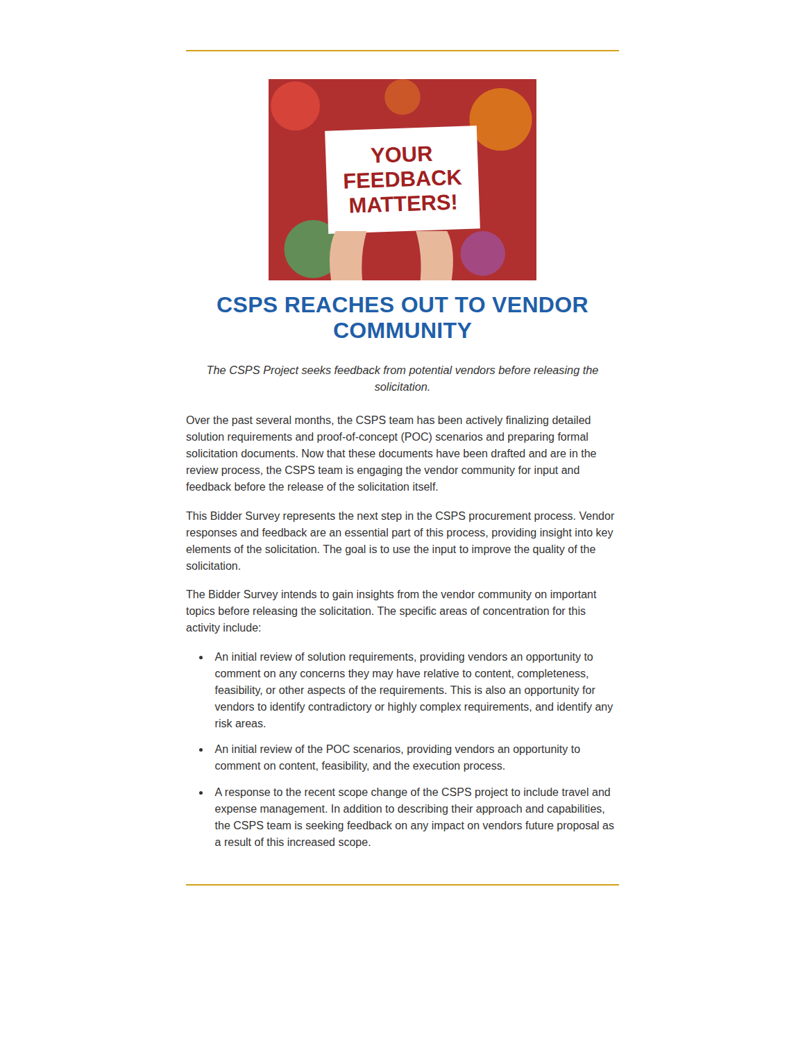CSPS REACHES OUT TO VENDOR COMMUNITY
The CSPS Project seeks feedback from potential vendors before releasing the solicitation.
Over the past several months, the CSPS team has been actively finalizing detailed solution requirements and proof-of-concept (POC) scenarios and preparing formal solicitation documents. Now that these documents have been drafted and are in the review process, the CSPS team is engaging the vendor community for input and feedback before the release of the solicitation itself.
This Bidder Survey represents the next step in the CSPS procurement process. Vendor responses and feedback are an essential part of this process, providing insight into key elements of the solicitation. The goal is to use the input to improve the quality of the solicitation.
The Bidder Survey intends to gain insights from the vendor community on important topics before releasing the solicitation. The specific areas of concentration for this activity include:
An initial review of solution requirements, providing vendors an opportunity to comment on any concerns they may have relative to content, completeness, feasibility, or other aspects of the requirements. This is also an opportunity for vendors to identify contradictory or highly complex requirements, and identify any risk areas.
An initial review of the POC scenarios, providing vendors an opportunity to comment on content, feasibility, and the execution process.
A response to the recent scope change of the CSPS project to include travel and expense management. In addition to describing their approach and capabilities, the CSPS team is seeking feedback on any impact on vendors future proposal as a result of this increased scope.